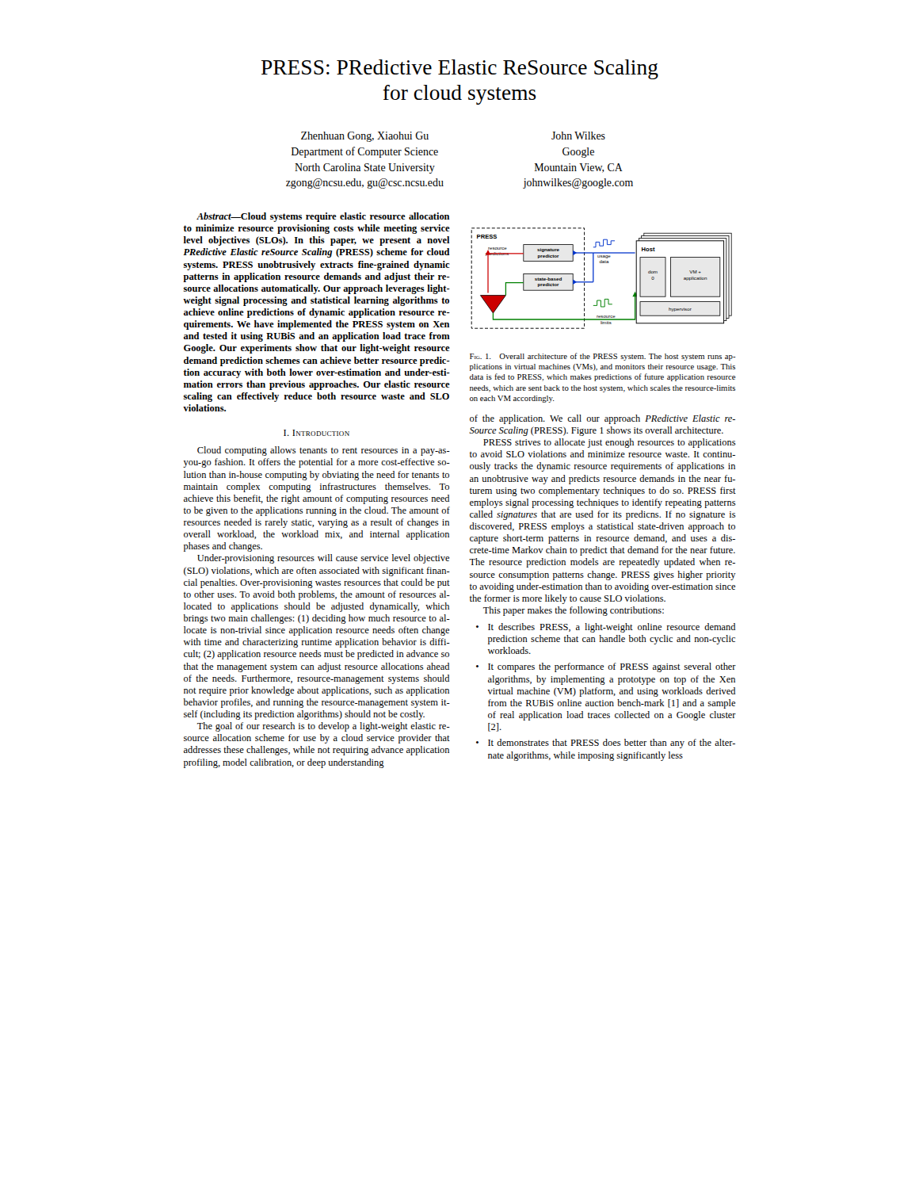PRESS: PRedictive Elastic ReSource Scaling
for cloud systems
Zhenhuan Gong, Xiaohui Gu
Department of Computer Science
North Carolina State University
zgong@ncsu.edu, gu@csc.ncsu.edu
John Wilkes
Google
Mountain View, CA
johnwilkes@google.com
Abstract—Cloud systems require elastic resource allocation to minimize resource provisioning costs while meeting service level objectives (SLOs). In this paper, we present a novel PRedictive Elastic reSource Scaling (PRESS) scheme for cloud systems. PRESS unobtrusively extracts fine-grained dynamic patterns in application resource demands and adjust their resource allocations automatically. Our approach leverages light-weight signal processing and statistical learning algorithms to achieve online predictions of dynamic application resource requirements. We have implemented the PRESS system on Xen and tested it using RUBiS and an application load trace from Google. Our experiments show that our light-weight resource demand prediction schemes can achieve better resource prediction accuracy with both lower over-estimation and under-estimation errors than previous approaches. Our elastic resource scaling can effectively reduce both resource waste and SLO violations.
I. Introduction
Cloud computing allows tenants to rent resources in a pay-as-you-go fashion. It offers the potential for a more cost-effective solution than in-house computing by obviating the need for tenants to maintain complex computing infrastructures themselves. To achieve this benefit, the right amount of computing resources need to be given to the applications running in the cloud. The amount of resources needed is rarely static, varying as a result of changes in overall workload, the workload mix, and internal application phases and changes.
Under-provisioning resources will cause service level objective (SLO) violations, which are often associated with significant financial penalties. Over-provisioning wastes resources that could be put to other uses. To avoid both problems, the amount of resources allocated to applications should be adjusted dynamically, which brings two main challenges: (1) deciding how much resource to allocate is non-trivial since application resource needs often change with time and characterizing runtime application behavior is difficult; (2) application resource needs must be predicted in advance so that the management system can adjust resource allocations ahead of the needs. Furthermore, resource-management systems should not require prior knowledge about applications, such as application behavior profiles, and running the resource-management system itself (including its prediction algorithms) should not be costly.
The goal of our research is to develop a light-weight elastic resource allocation scheme for use by a cloud service provider that addresses these challenges, while not requiring advance application profiling, model calibration, or deep understanding
PRESS resource predictions signature predictor state-based predictor usage data resource limits Host dom 0 VM + application hypervisor
Fig. 1. Overall architecture of the PRESS system. The host system runs applications in virtual machines (VMs), and monitors their resource usage. This data is fed to PRESS, which makes predictions of future application resource needs, which are sent back to the host system, which scales the resource-limits on each VM accordingly.
of the application. We call our approach PRedictive Elastic reSource Scaling (PRESS). Figure 1 shows its overall architecture.
PRESS strives to allocate just enough resources to applications to avoid SLO violations and minimize resource waste. It continuously tracks the dynamic resource requirements of applications in an unobtrusive way and predicts resource demands in the near futurem using two complementary techniques to do so. PRESS first employs signal processing techniques to identify repeating patterns called signatures that are used for its predicns. If no signature is discovered, PRESS employs a statistical state-driven approach to capture short-term patterns in resource demand, and uses a discrete-time Markov chain to predict that demand for the near future. The resource prediction models are repeatedly updated when resource consumption patterns change. PRESS gives higher priority to avoiding under-estimation than to avoiding over-estimation since the former is more likely to cause SLO violations.
This paper makes the following contributions:
It describes PRESS, a light-weight online resource demand prediction scheme that can handle both cyclic and non-cyclic workloads.
It compares the performance of PRESS against several other algorithms, by implementing a prototype on top of the Xen virtual machine (VM) platform, and using workloads derived from the RUBiS online auction bench-mark [1] and a sample of real application load traces collected on a Google cluster [2].
It demonstrates that PRESS does better than any of the alternate algorithms, while imposing significantly less